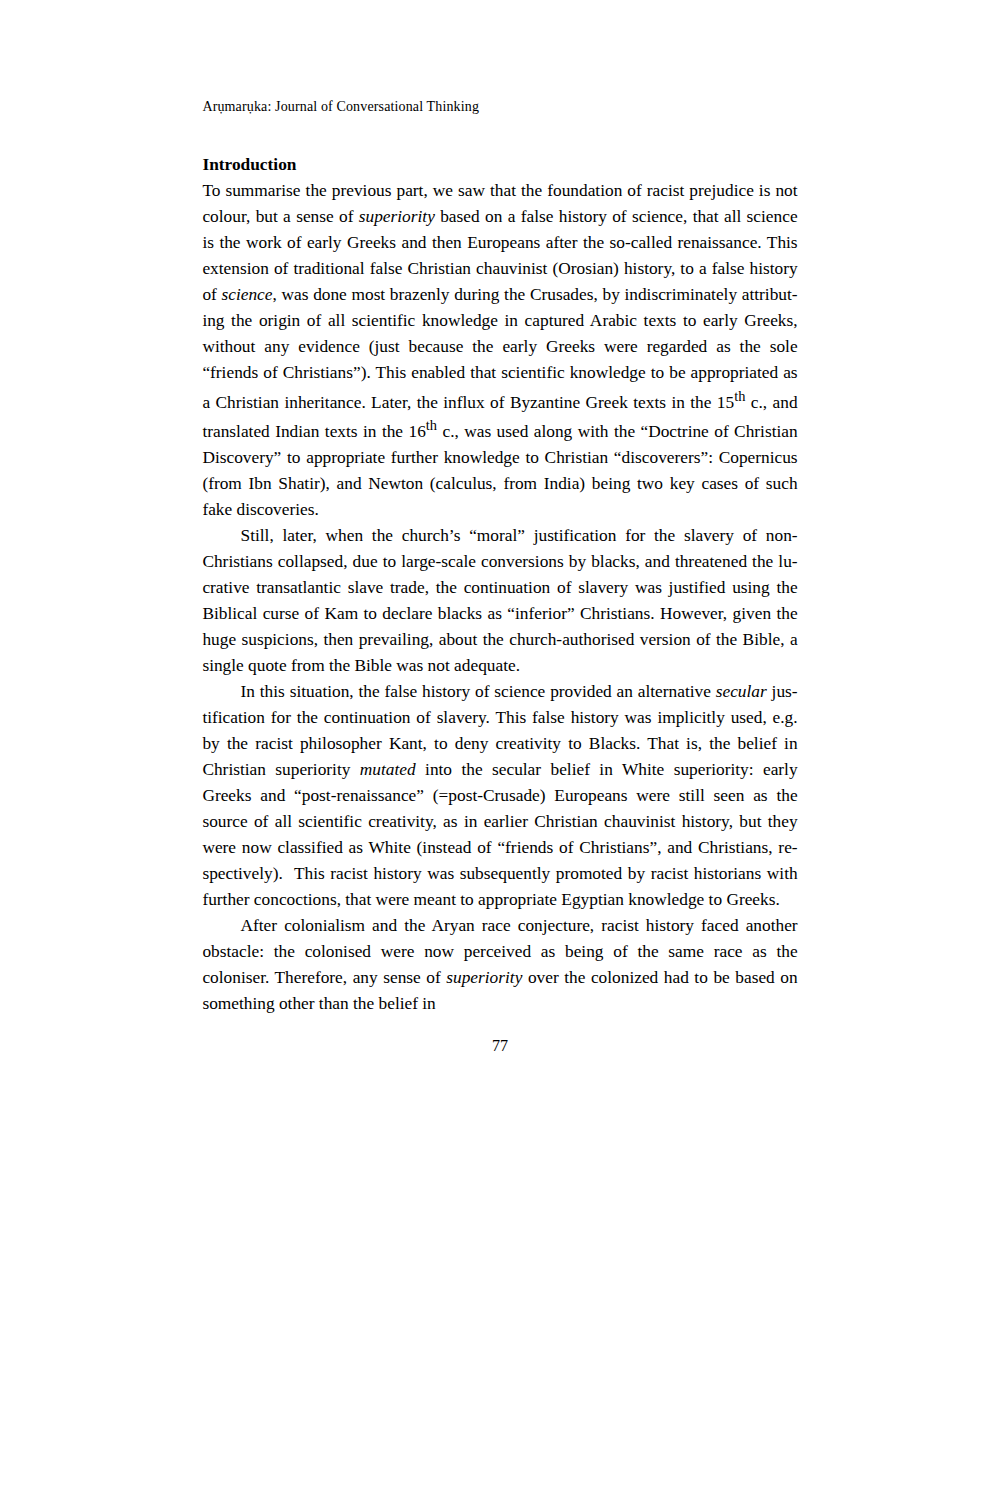Arụmarụka: Journal of Conversational Thinking
Introduction
To summarise the previous part, we saw that the foundation of racist prejudice is not colour, but a sense of superiority based on a false history of science, that all science is the work of early Greeks and then Europeans after the so-called renaissance. This extension of traditional false Christian chauvinist (Orosian) history, to a false history of science, was done most brazenly during the Crusades, by indiscriminately attributing the origin of all scientific knowledge in captured Arabic texts to early Greeks, without any evidence (just because the early Greeks were regarded as the sole “friends of Christians”). This enabled that scientific knowledge to be appropriated as a Christian inheritance. Later, the influx of Byzantine Greek texts in the 15th c., and translated Indian texts in the 16th c., was used along with the “Doctrine of Christian Discovery” to appropriate further knowledge to Christian “discoverers”: Copernicus (from Ibn Shatir), and Newton (calculus, from India) being two key cases of such fake discoveries.
Still, later, when the church’s “moral” justification for the slavery of non-Christians collapsed, due to large-scale conversions by blacks, and threatened the lucrative transatlantic slave trade, the continuation of slavery was justified using the Biblical curse of Kam to declare blacks as “inferior” Christians. However, given the huge suspicions, then prevailing, about the church-authorised version of the Bible, a single quote from the Bible was not adequate.
In this situation, the false history of science provided an alternative secular justification for the continuation of slavery. This false history was implicitly used, e.g. by the racist philosopher Kant, to deny creativity to Blacks. That is, the belief in Christian superiority mutated into the secular belief in White superiority: early Greeks and “post-renaissance” (=post-Crusade) Europeans were still seen as the source of all scientific creativity, as in earlier Christian chauvinist history, but they were now classified as White (instead of “friends of Christians”, and Christians, respectively). This racist history was subsequently promoted by racist historians with further concoctions, that were meant to appropriate Egyptian knowledge to Greeks.
After colonialism and the Aryan race conjecture, racist history faced another obstacle: the colonised were now perceived as being of the same race as the coloniser. Therefore, any sense of superiority over the colonized had to be based on something other than the belief in
77